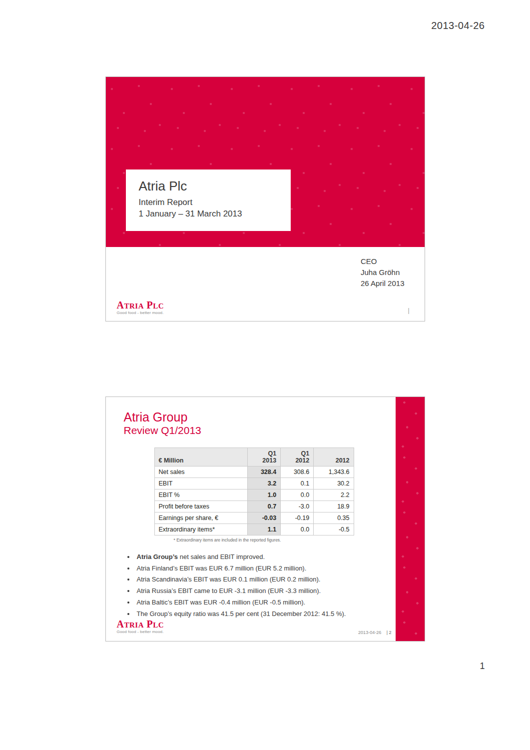2013-04-26
Atria Plc
Interim Report
1 January – 31 March 2013
CEO
Juha Gröhn
26 April 2013
ATRIA PLC
Good food - better mood.
|
Atria GroupReview Q1/2013
| € Million | Q1 2013 | Q1 2012 | 2012 |
| --- | --- | --- | --- |
| Net sales | 328.4 | 308.6 | 1,343.6 |
| EBIT | 3.2 | 0.1 | 30.2 |
| EBIT % | 1.0 | 0.0 | 2.2 |
| Profit before taxes | 0.7 | -3.0 | 18.9 |
| Earnings per share, € | -0.03 | -0.19 | 0.35 |
| Extraordinary items* | 1.1 | 0.0 | -0.5 |
* Extraordinary items are included in the reported figures.
Atria Group’s net sales and EBIT improved.
Atria Finland’s EBIT was EUR 6.7 million (EUR 5.2 million).
Atria Scandinavia’s EBIT was EUR 0.1 million (EUR 0.2 million).
Atria Russia’s EBIT came to EUR -3.1 million (EUR -3.3 million).
Atria Baltic’s EBIT was EUR -0.4 million (EUR -0.5 million).
The Group’s equity ratio was 41.5 per cent (31 December 2012: 41.5 %).
ATRIA PLC
Good food - better mood.
2013-04-26 | 2
1